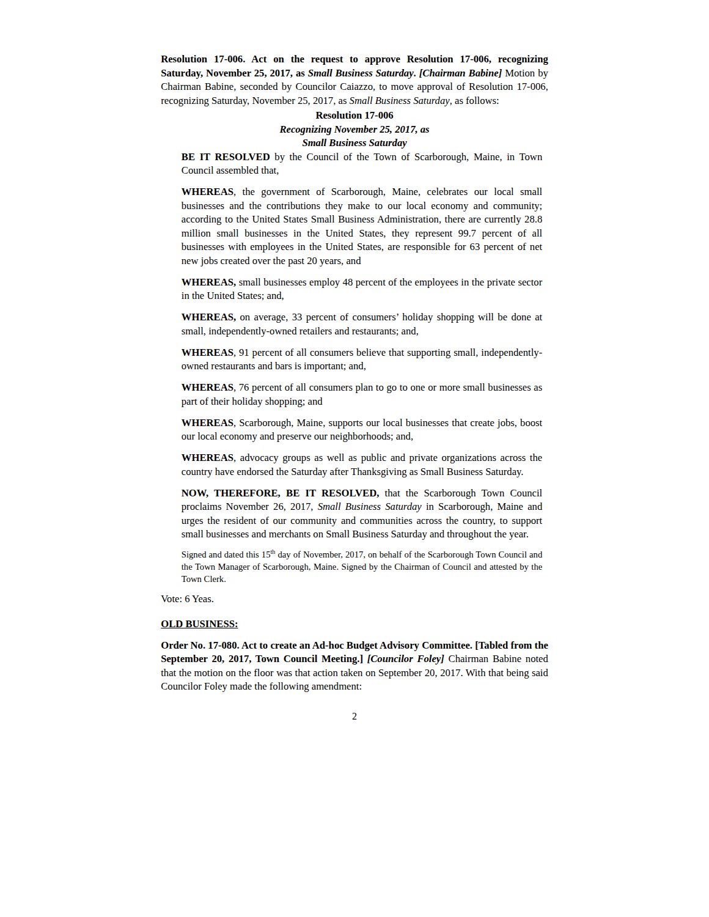Resolution 17-006. Act on the request to approve Resolution 17-006, recognizing Saturday, November 25, 2017, as Small Business Saturday. [Chairman Babine] Motion by Chairman Babine, seconded by Councilor Caiazzo, to move approval of Resolution 17-006, recognizing Saturday, November 25, 2017, as Small Business Saturday, as follows:
Resolution 17-006
Recognizing November 25, 2017, as
Small Business Saturday
BE IT RESOLVED by the Council of the Town of Scarborough, Maine, in Town Council assembled that,
WHEREAS, the government of Scarborough, Maine, celebrates our local small businesses and the contributions they make to our local economy and community; according to the United States Small Business Administration, there are currently 28.8 million small businesses in the United States, they represent 99.7 percent of all businesses with employees in the United States, are responsible for 63 percent of net new jobs created over the past 20 years, and
WHEREAS, small businesses employ 48 percent of the employees in the private sector in the United States; and,
WHEREAS, on average, 33 percent of consumers’ holiday shopping will be done at small, independently-owned retailers and restaurants; and,
WHEREAS, 91 percent of all consumers believe that supporting small, independently-owned restaurants and bars is important; and,
WHEREAS, 76 percent of all consumers plan to go to one or more small businesses as part of their holiday shopping; and
WHEREAS, Scarborough, Maine, supports our local businesses that create jobs, boost our local economy and preserve our neighborhoods; and,
WHEREAS, advocacy groups as well as public and private organizations across the country have endorsed the Saturday after Thanksgiving as Small Business Saturday.
NOW, THEREFORE, BE IT RESOLVED, that the Scarborough Town Council proclaims November 26, 2017, Small Business Saturday in Scarborough, Maine and urges the resident of our community and communities across the country, to support small businesses and merchants on Small Business Saturday and throughout the year.
Signed and dated this 15th day of November, 2017, on behalf of the Scarborough Town Council and the Town Manager of Scarborough, Maine. Signed by the Chairman of Council and attested by the Town Clerk.
Vote: 6 Yeas.
OLD BUSINESS:
Order No. 17-080. Act to create an Ad-hoc Budget Advisory Committee. [Tabled from the September 20, 2017, Town Council Meeting.] [Councilor Foley] Chairman Babine noted that the motion on the floor was that action taken on September 20, 2017. With that being said Councilor Foley made the following amendment:
2